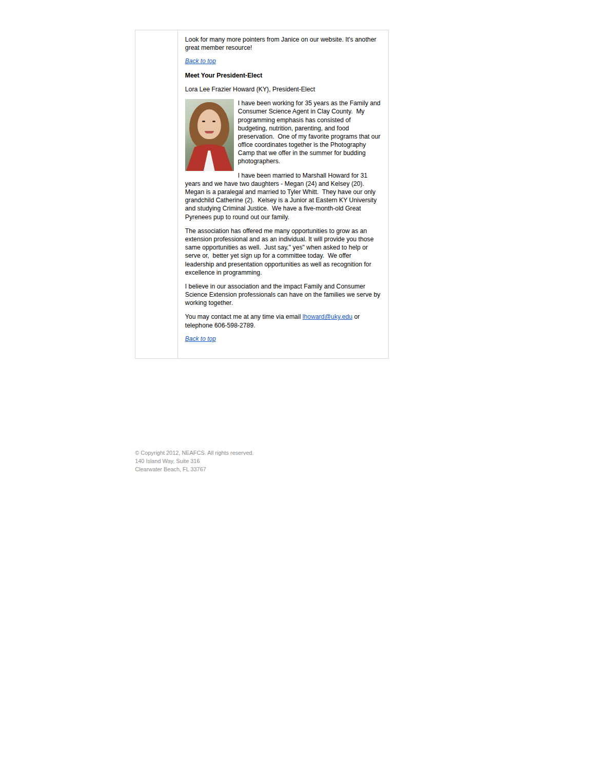Look for many more pointers from Janice on our website. It's another great member resource!
Back to top
Meet Your President-Elect
Lora Lee Frazier Howard (KY), President-Elect
I have been working for 35 years as the Family and Consumer Science Agent in Clay County. My programming emphasis has consisted of budgeting, nutrition, parenting, and food preservation. One of my favorite programs that our office coordinates together is the Photography Camp that we offer in the summer for budding photographers.
I have been married to Marshall Howard for 31 years and we have two daughters - Megan (24) and Kelsey (20). Megan is a paralegal and married to Tyler Whitt. They have our only grandchild Catherine (2). Kelsey is a Junior at Eastern KY University and studying Criminal Justice. We have a five-month-old Great Pyrenees pup to round out our family.
The association has offered me many opportunities to grow as an extension professional and as an individual. It will provide you those same opportunities as well. Just say," yes" when asked to help or serve or, better yet sign up for a committee today. We offer leadership and presentation opportunities as well as recognition for excellence in programming.
I believe in our association and the impact Family and Consumer Science Extension professionals can have on the families we serve by working together.
You may contact me at any time via email lhoward@uky.edu or telephone 606-598-2789.
Back to top
© Copyright 2012, NEAFCS. All rights reserved.
140 Island Way, Suite 316
Clearwater Beach, FL 33767